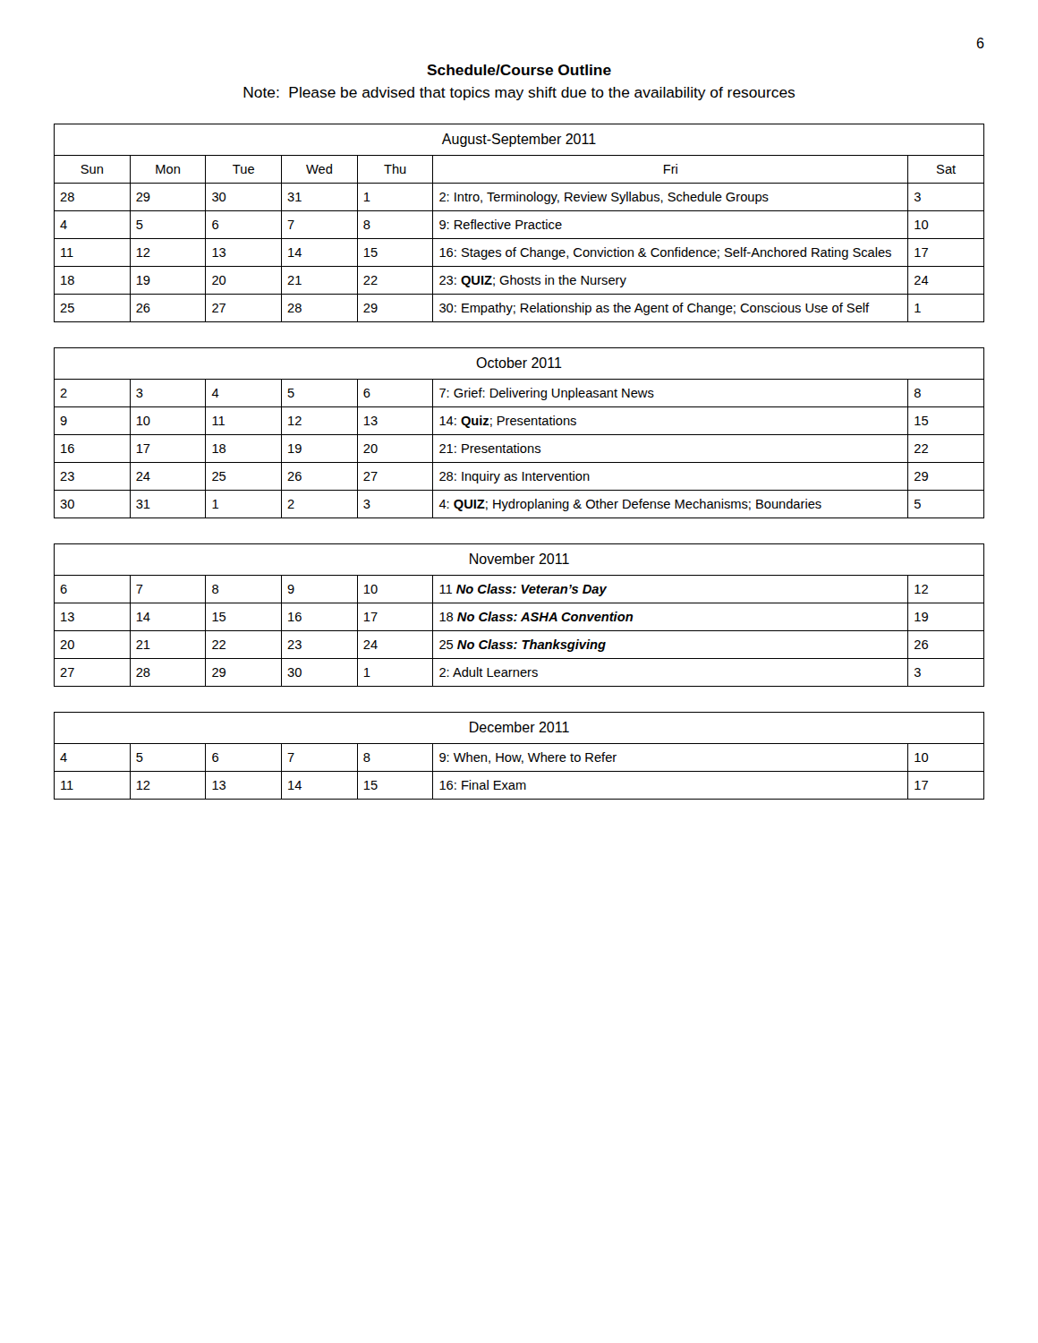6
Schedule/Course Outline
Note: Please be advised that topics may shift due to the availability of resources
August-September 2011
| Sun | Mon | Tue | Wed | Thu | Fri | Sat |
| --- | --- | --- | --- | --- | --- | --- |
| 28 | 29 | 30 | 31 | 1 | 2: Intro, Terminology, Review Syllabus, Schedule Groups | 3 |
| 4 | 5 | 6 | 7 | 8 | 9: Reflective Practice | 10 |
| 11 | 12 | 13 | 14 | 15 | 16: Stages of Change, Conviction & Confidence; Self-Anchored Rating Scales | 17 |
| 18 | 19 | 20 | 21 | 22 | 23: QUIZ ; Ghosts in the Nursery | 24 |
| 25 | 26 | 27 | 28 | 29 | 30: Empathy; Relationship as the Agent of Change; Conscious Use of Self | 1 |
October 2011
| 2 | 3 | 4 | 5 | 6 | 7: Grief: Delivering Unpleasant News | 8 |
| 9 | 10 | 11 | 12 | 13 | 14: Quiz ; Presentations | 15 |
| 16 | 17 | 18 | 19 | 20 | 21: Presentations | 22 |
| 23 | 24 | 25 | 26 | 27 | 28: Inquiry as Intervention | 29 |
| 30 | 31 | 1 | 2 | 3 | 4: QUIZ ; Hydroplaning & Other Defense Mechanisms; Boundaries | 5 |
November 2011
| 6 | 7 | 8 | 9 | 10 | 11 No Class: Veteran’s Day | 12 |
| 13 | 14 | 15 | 16 | 17 | 18 No Class: ASHA Convention | 19 |
| 20 | 21 | 22 | 23 | 24 | 25 No Class: Thanksgiving | 26 |
| 27 | 28 | 29 | 30 | 1 | 2: Adult Learners | 3 |
December 2011
| 4 | 5 | 6 | 7 | 8 | 9: When, How, Where to Refer | 10 |
| 11 | 12 | 13 | 14 | 15 | 16: Final Exam | 17 |